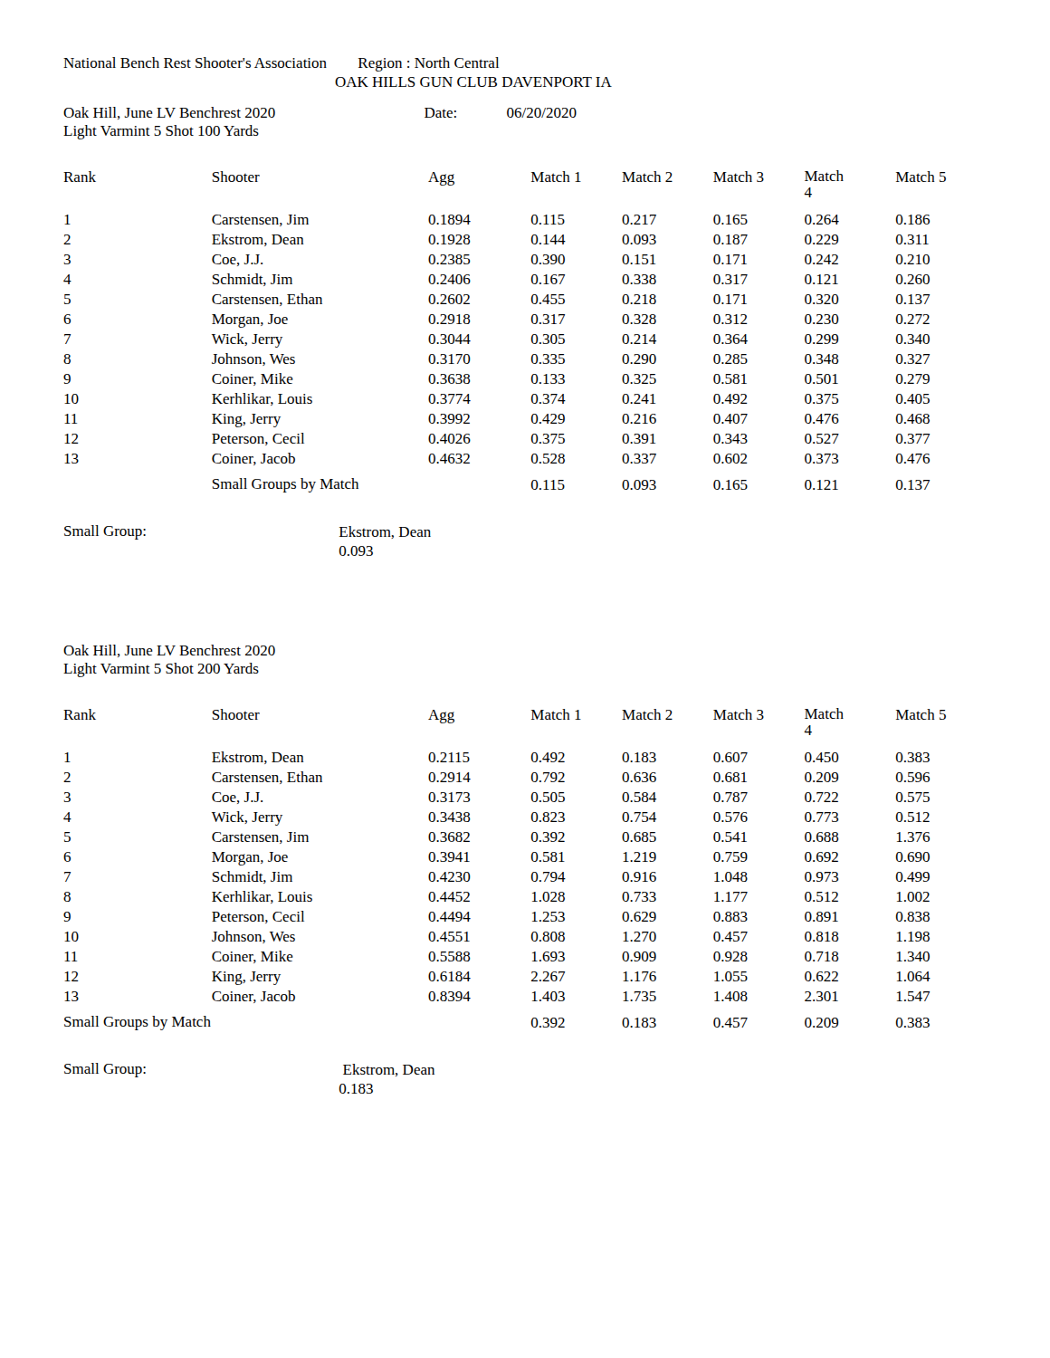National Bench Rest Shooter's Association Region : North Central
OAK HILLS GUN CLUB DAVENPORT IA
Oak Hill, June LV Benchrest 2020 Date: 06/20/2020
Light Varmint 5 Shot 100 Yards
| Rank | Shooter | Agg | Match 1 | Match 2 | Match 3 | Match 4 | Match 5 |
| --- | --- | --- | --- | --- | --- | --- | --- |
| 1 | Carstensen, Jim | 0.1894 | 0.115 | 0.217 | 0.165 | 0.264 | 0.186 |
| 2 | Ekstrom, Dean | 0.1928 | 0.144 | 0.093 | 0.187 | 0.229 | 0.311 |
| 3 | Coe, J.J. | 0.2385 | 0.390 | 0.151 | 0.171 | 0.242 | 0.210 |
| 4 | Schmidt, Jim | 0.2406 | 0.167 | 0.338 | 0.317 | 0.121 | 0.260 |
| 5 | Carstensen, Ethan | 0.2602 | 0.455 | 0.218 | 0.171 | 0.320 | 0.137 |
| 6 | Morgan, Joe | 0.2918 | 0.317 | 0.328 | 0.312 | 0.230 | 0.272 |
| 7 | Wick, Jerry | 0.3044 | 0.305 | 0.214 | 0.364 | 0.299 | 0.340 |
| 8 | Johnson, Wes | 0.3170 | 0.335 | 0.290 | 0.285 | 0.348 | 0.327 |
| 9 | Coiner, Mike | 0.3638 | 0.133 | 0.325 | 0.581 | 0.501 | 0.279 |
| 10 | Kerhlikar, Louis | 0.3774 | 0.374 | 0.241 | 0.492 | 0.375 | 0.405 |
| 11 | King, Jerry | 0.3992 | 0.429 | 0.216 | 0.407 | 0.476 | 0.468 |
| 12 | Peterson, Cecil | 0.4026 | 0.375 | 0.391 | 0.343 | 0.527 | 0.377 |
| 13 | Coiner, Jacob | 0.4632 | 0.528 | 0.337 | 0.602 | 0.373 | 0.476 |
| | Small Groups by Match | | 0.115 | 0.093 | 0.165 | 0.121 | 0.137 |
Small Group: Ekstrom, Dean
0.093
Oak Hill, June LV Benchrest 2020
Light Varmint 5 Shot 200 Yards
| Rank | Shooter | Agg | Match 1 | Match 2 | Match 3 | Match 4 | Match 5 |
| --- | --- | --- | --- | --- | --- | --- | --- |
| 1 | Ekstrom, Dean | 0.2115 | 0.492 | 0.183 | 0.607 | 0.450 | 0.383 |
| 2 | Carstensen, Ethan | 0.2914 | 0.792 | 0.636 | 0.681 | 0.209 | 0.596 |
| 3 | Coe, J.J. | 0.3173 | 0.505 | 0.584 | 0.787 | 0.722 | 0.575 |
| 4 | Wick, Jerry | 0.3438 | 0.823 | 0.754 | 0.576 | 0.773 | 0.512 |
| 5 | Carstensen, Jim | 0.3682 | 0.392 | 0.685 | 0.541 | 0.688 | 1.376 |
| 6 | Morgan, Joe | 0.3941 | 0.581 | 1.219 | 0.759 | 0.692 | 0.690 |
| 7 | Schmidt, Jim | 0.4230 | 0.794 | 0.916 | 1.048 | 0.973 | 0.499 |
| 8 | Kerhlikar, Louis | 0.4452 | 1.028 | 0.733 | 1.177 | 0.512 | 1.002 |
| 9 | Peterson, Cecil | 0.4494 | 1.253 | 0.629 | 0.883 | 0.891 | 0.838 |
| 10 | Johnson, Wes | 0.4551 | 0.808 | 1.270 | 0.457 | 0.818 | 1.198 |
| 11 | Coiner, Mike | 0.5588 | 1.693 | 0.909 | 0.928 | 0.718 | 1.340 |
| 12 | King, Jerry | 0.6184 | 2.267 | 1.176 | 1.055 | 0.622 | 1.064 |
| 13 | Coiner, Jacob | 0.8394 | 1.403 | 1.735 | 1.408 | 2.301 | 1.547 |
| Small Groups by Match | | 0.392 | 0.183 | 0.457 | 0.209 | 0.383 |
Small Group: Ekstrom, Dean
0.183